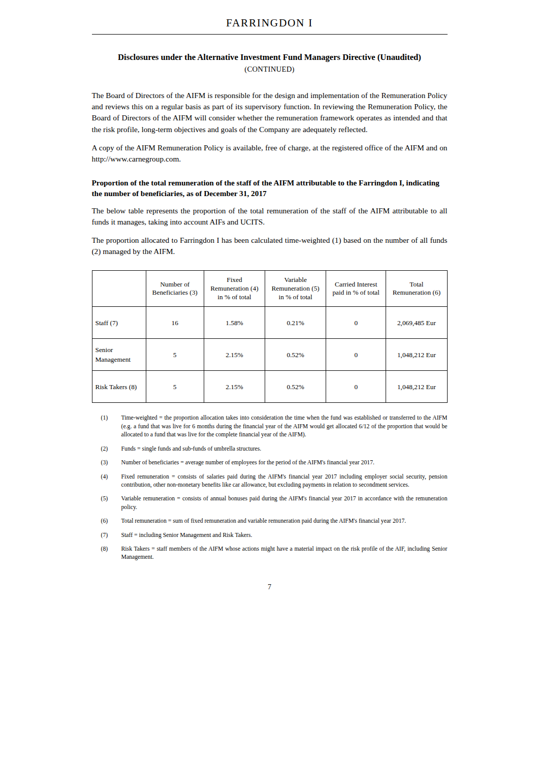FARRINGDON I
Disclosures under the Alternative Investment Fund Managers Directive (Unaudited)
(CONTINUED)
The Board of Directors of the AIFM is responsible for the design and implementation of the Remuneration Policy and reviews this on a regular basis as part of its supervisory function. In reviewing the Remuneration Policy, the Board of Directors of the AIFM will consider whether the remuneration framework operates as intended and that the risk profile, long-term objectives and goals of the Company are adequately reflected.
A copy of the AIFM Remuneration Policy is available, free of charge, at the registered office of the AIFM and on http://www.carnegroup.com.
Proportion of the total remuneration of the staff of the AIFM attributable to the Farringdon I, indicating the number of beneficiaries, as of December 31, 2017
The below table represents the proportion of the total remuneration of the staff of the AIFM attributable to all funds it manages, taking into account AIFs and UCITS.
The proportion allocated to Farringdon I has been calculated time-weighted (1) based on the number of all funds (2) managed by the AIFM.
| | Number of Beneficiaries (3) | Fixed Remuneration (4) in % of total | Variable Remuneration (5) in % of total | Carried Interest paid in % of total | Total Remuneration (6) |
| --- | --- | --- | --- | --- | --- |
| Staff (7) | 16 | 1.58% | 0.21% | 0 | 2,069,485 Eur |
| Senior Management | 5 | 2.15% | 0.52% | 0 | 1,048,212 Eur |
| Risk Takers (8) | 5 | 2.15% | 0.52% | 0 | 1,048,212 Eur |
Time-weighted = the proportion allocation takes into consideration the time when the fund was established or transferred to the AIFM (e.g. a fund that was live for 6 months during the financial year of the AIFM would get allocated 6/12 of the proportion that would be allocated to a fund that was live for the complete financial year of the AIFM).
Funds = single funds and sub-funds of umbrella structures.
Number of beneficiaries = average number of employees for the period of the AIFM's financial year 2017.
Fixed remuneration = consists of salaries paid during the AIFM's financial year 2017 including employer social security, pension contribution, other non-monetary benefits like car allowance, but excluding payments in relation to secondment services.
Variable remuneration = consists of annual bonuses paid during the AIFM's financial year 2017 in accordance with the remuneration policy.
Total remuneration = sum of fixed remuneration and variable remuneration paid during the AIFM's financial year 2017.
Staff = including Senior Management and Risk Takers.
Risk Takers = staff members of the AIFM whose actions might have a material impact on the risk profile of the AIF, including Senior Management.
7